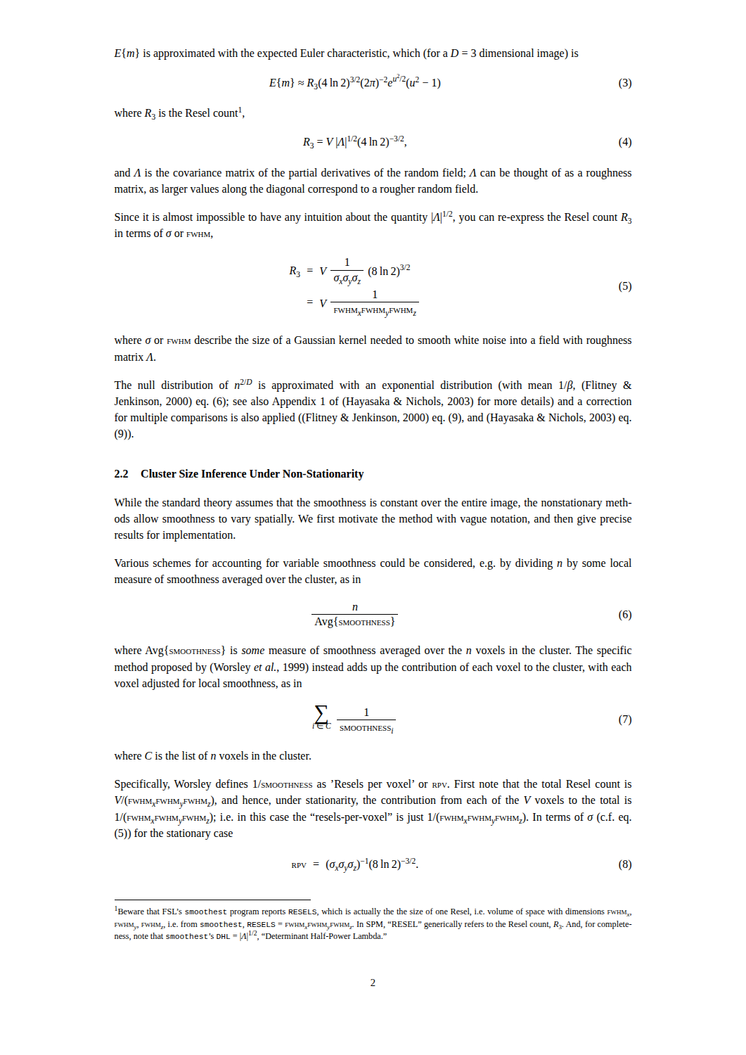E{m} is approximated with the expected Euler characteristic, which (for a D = 3 dimensional image) is
E{m} ≈ R3(4 ln 2)3/2(2π)−2eu2/2(u2 − 1)
(3)
where R3 is the Resel count1,
R3 = V |Λ|1/2(4 ln 2)−3/2,
(4)
and Λ is the covariance matrix of the partial derivatives of the random field; Λ can be thought of as a roughness matrix, as larger values along the diagonal correspond to a rougher random field.
Since it is almost impossible to have any intuition about the quantity |Λ|1/2, you can re-express the Resel count R3 in terms of σ or fwhm,
| R 3 | = | V 1 σ x σ y σ z (8 ln 2) 3/2 |
| | = | V 1 fwhm x fwhm y fwhm z |
(5)
where σ or fwhm describe the size of a Gaussian kernel needed to smooth white noise into a field with roughness matrix Λ.
The null distribution of n2/D is approximated with an exponential distribution (with mean 1/β, (Flitney & Jenkinson, 2000) eq. (6); see also Appendix 1 of (Hayasaka & Nichols, 2003) for more details) and a correction for multiple comparisons is also applied ((Flitney & Jenkinson, 2000) eq. (9), and (Hayasaka & Nichols, 2003) eq. (9)).
2.2 Cluster Size Inference Under Non-Stationarity
While the standard theory assumes that the smoothness is constant over the entire image, the nonstationary methods allow smoothness to vary spatially. We first motivate the method with vague notation, and then give precise results for implementation.
Various schemes for accounting for variable smoothness could be considered, e.g. by dividing n by some local measure of smoothness averaged over the cluster, as in
n Avg{smoothness}
(6)
where Avg{smoothness} is some measure of smoothness averaged over the n voxels in the cluster. The specific method proposed by (Worsley et al., 1999) instead adds up the contribution of each voxel to the cluster, with each voxel adjusted for local smoothness, as in
∑ i ∈ C 1 smoothnessi
(7)
where C is the list of n voxels in the cluster.
Specifically, Worsley defines 1/smoothness as ’Resels per voxel’ or rpv. First note that the total Resel count is V/(fwhmxfwhmyfwhmz), and hence, under stationarity, the contribution from each of the V voxels to the total is 1/(fwhmxfwhmyfwhmz); i.e. in this case the “resels-per-voxel” is just 1/(fwhmxfwhmyfwhmz). In terms of σ (c.f. eq. (5)) for the stationary case
| rpv | = | ( σ x σ y σ z ) −1 (8 ln 2) −3/2 . |
(8)
1Beware that FSL’s smoothest program reports RESELS, which is actually the the size of one Resel, i.e. volume of space with dimensions fwhmx, fwhmy, fwhmz, i.e. from smoothest, RESELS = fwhmxfwhmyfwhmz. In SPM, “RESEL” generically refers to the Resel count, R3. And, for completeness, note that smoothest’s DHL = |Λ|1/2, “Determinant Half-Power Lambda.”
2